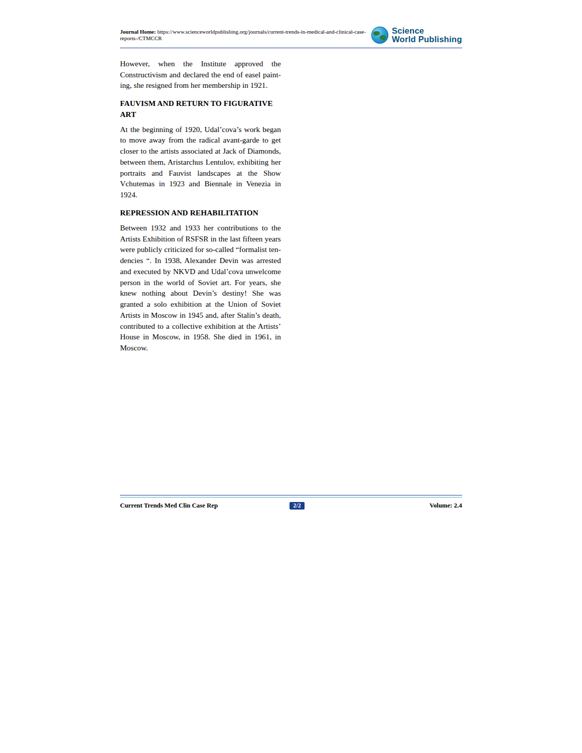Journal Home: https://www.scienceworldpublishing.org/journals/current-trends-in-medical-and-clinical-case-reports-/CTMCCR
Science World Publishing
However, when the Institute approved the Constructivism and declared the end of easel painting, she resigned from her membership in 1921.
Fauvism and Return to Figurative Art
At the beginning of 1920, Udal’cova’s work began to move away from the radical avant-garde to get closer to the artists associated at Jack of Diamonds, between them, Aristarchus Lentulov, exhibiting her portraits and Fauvist landscapes at the Show Vchutemas in 1923 and Biennale in Venezia in 1924.
Repression and Rehabilitation
Between 1932 and 1933 her contributions to the Artists Exhibition of RSFSR in the last fifteen years were publicly criticized for so-called “formalist tendencies “. In 1938, Alexander Devin was arrested and executed by NKVD and Udal’cova unwelcome person in the world of Soviet art. For years, she knew nothing about Devin’s destiny! She was granted a solo exhibition at the Union of Soviet Artists in Moscow in 1945 and, after Stalin’s death, contributed to a collective exhibition at the Artists’ House in Moscow, in 1958. She died in 1961, in Moscow.
Current Trends Med Clin Case Rep
2/2
Volume: 2.4